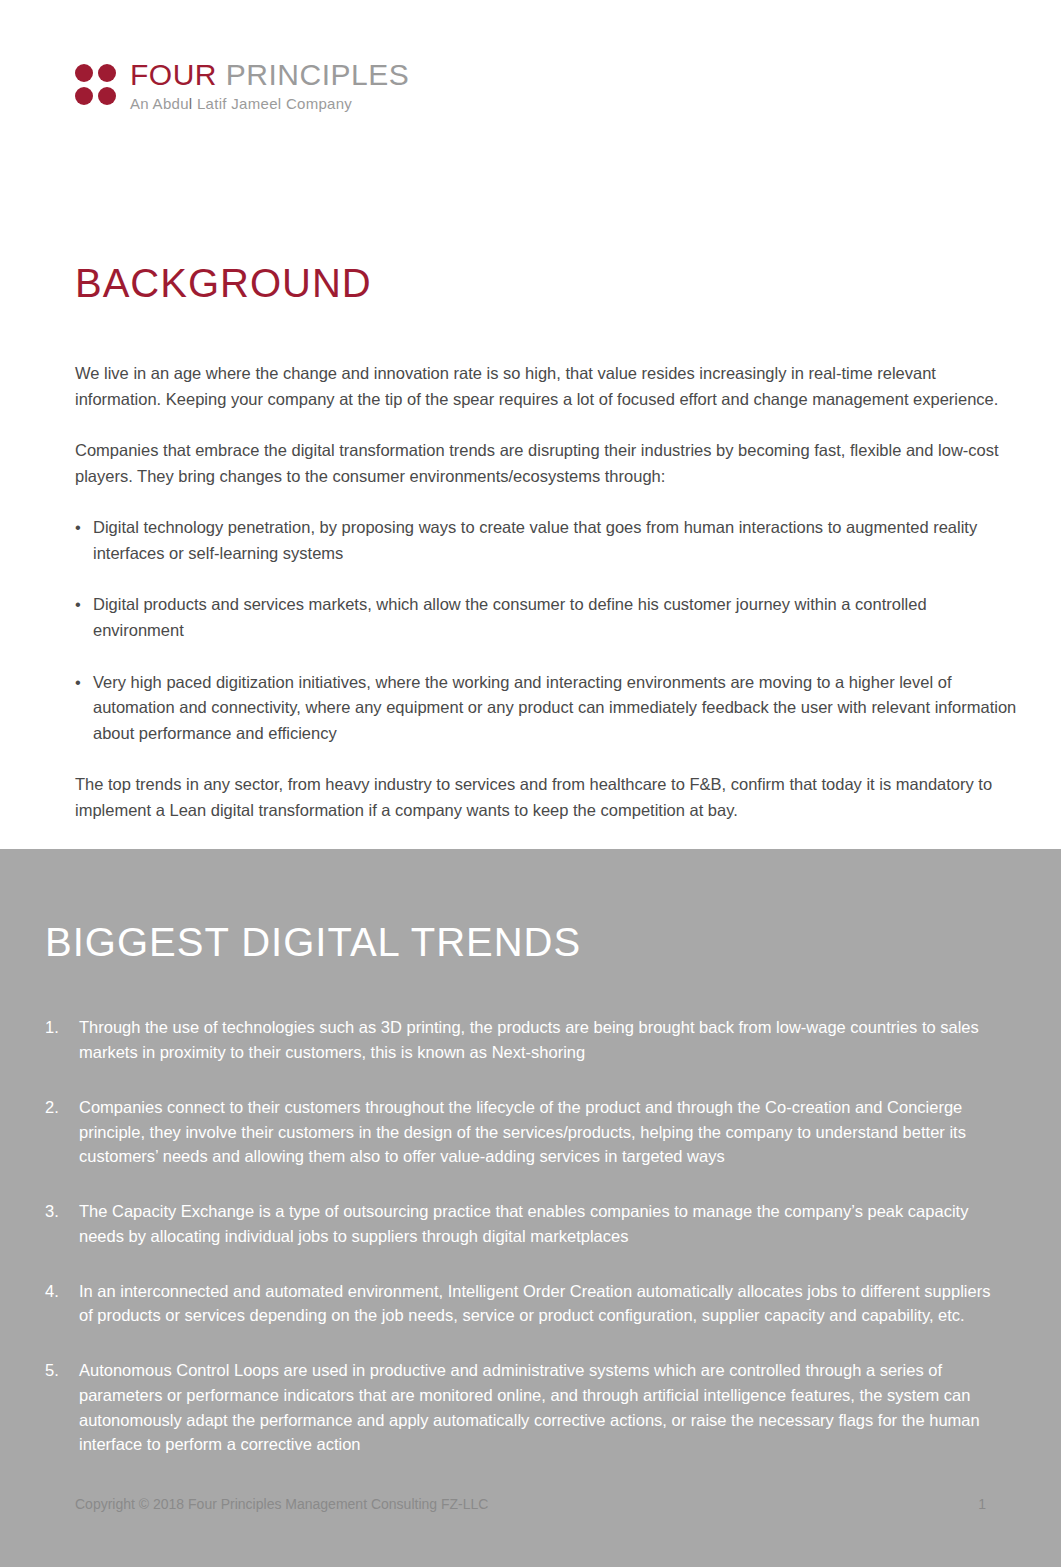FOUR PRINCIPLES
An Abdul Latif Jameel Company
BACKGROUND
We live in an age where the change and innovation rate is so high, that value resides increasingly in real-time relevant information. Keeping your company at the tip of the spear requires a lot of focused effort and change management experience.
Companies that embrace the digital transformation trends are disrupting their industries by becoming fast, flexible and low-cost players. They bring changes to the consumer environments/ecosystems through:
Digital technology penetration, by proposing ways to create value that goes from human interactions to augmented reality interfaces or self-learning systems
Digital products and services markets, which allow the consumer to define his customer journey within a controlled environment
Very high paced digitization initiatives, where the working and interacting environments are moving to a higher level of automation and connectivity, where any equipment or any product can immediately feedback the user with relevant information about performance and efficiency
The top trends in any sector, from heavy industry to services and from healthcare to F&B, confirm that today it is mandatory to implement a Lean digital transformation if a company wants to keep the competition at bay.
BIGGEST DIGITAL TRENDS
Through the use of technologies such as 3D printing, the products are being brought back from low-wage countries to sales markets in proximity to their customers, this is known as Next-shoring
Companies connect to their customers throughout the lifecycle of the product and through the Co-creation and Concierge principle, they involve their customers in the design of the services/products, helping the company to understand better its customers’ needs and allowing them also to offer value-adding services in targeted ways
The Capacity Exchange is a type of outsourcing practice that enables companies to manage the company’s peak capacity needs by allocating individual jobs to suppliers through digital marketplaces
In an interconnected and automated environment, Intelligent Order Creation automatically allocates jobs to different suppliers of products or services depending on the job needs, service or product configuration, supplier capacity and capability, etc.
Autonomous Control Loops are used in productive and administrative systems which are controlled through a series of parameters or performance indicators that are monitored online, and through artificial intelligence features, the system can autonomously adapt the performance and apply automatically corrective actions, or raise the necessary flags for the human interface to perform a corrective action
Copyright © 2018 Four Principles Management Consulting FZ-LLC
1